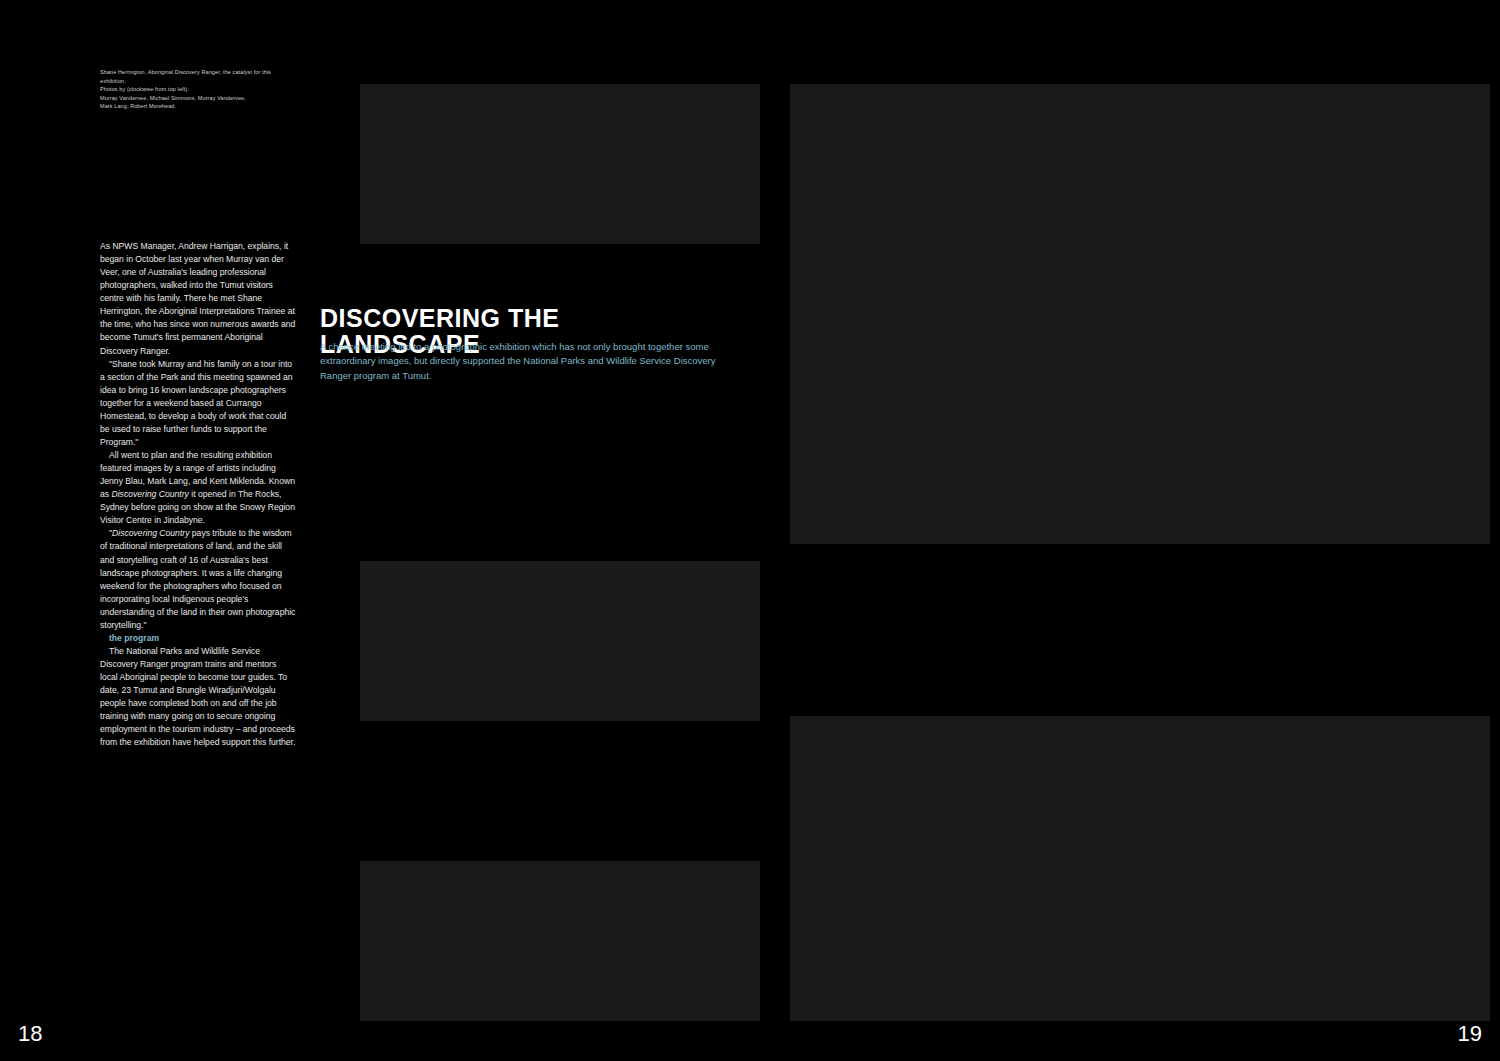Shane Herrington, Aboriginal Discovery Ranger, the catalyst for this exhibition.
Photos by (clockwise from top left):
Murray Vandervee, Michael Simmons, Murray Vandervee,
Mark Lang, Robert Morehead.
Discovering the Landscape
A chance meeting led to a photographic exhibition which has not only brought together some extraordinary images, but directly supported the National Parks and Wildlife Service Discovery Ranger program at Tumut.
As NPWS Manager, Andrew Harrigan, explains, it began in October last year when Murray van der Veer, one of Australia's leading professional photographers, walked into the Tumut visitors centre with his family. There he met Shane Herrington, the Aboriginal Interpretations Trainee at the time, who has since won numerous awards and become Tumut's first permanent Aboriginal Discovery Ranger.
"Shane took Murray and his family on a tour into a section of the Park and this meeting spawned an idea to bring 16 known landscape photographers together for a weekend based at Currango Homestead, to develop a body of work that could be used to raise further funds to support the Program."
All went to plan and the resulting exhibition featured images by a range of artists including Jenny Blau, Mark Lang, and Kent Miklenda. Known as Discovering Country it opened in The Rocks, Sydney before going on show at the Snowy Region Visitor Centre in Jindabyne.
"Discovering Country pays tribute to the wisdom of traditional interpretations of land, and the skill and storytelling craft of 16 of Australia's best landscape photographers. It was a life changing weekend for the photographers who focused on incorporating local Indigenous people's understanding of the land in their own photographic storytelling."
the program
The National Parks and Wildlife Service Discovery Ranger program trains and mentors local Aboriginal people to become tour guides. To date, 23 Tumut and Brungle Wiradjuri/Wolgalu people have completed both on and off the job training with many going on to secure ongoing employment in the tourism industry – and proceeds from the exhibition have helped support this further.
18
19